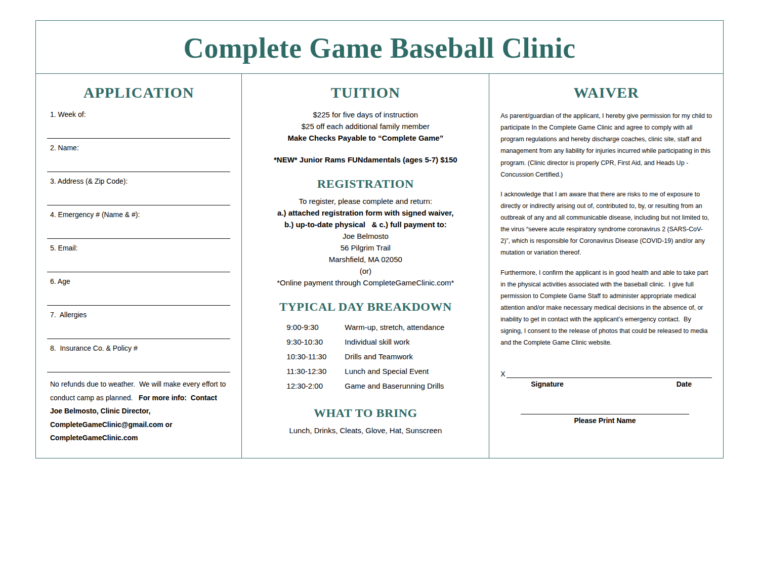Complete Game Baseball Clinic
APPLICATION
1. Week of:
2. Name:
3. Address (& Zip Code):
4. Emergency # (Name & #):
5. Email:
6. Age
7. Allergies
8. Insurance Co. & Policy #
No refunds due to weather. We will make every effort to conduct camp as planned. For more info: Contact Joe Belmosto, Clinic Director, CompleteGameClinic@gmail.com or CompleteGameClinic.com
TUITION
$225 for five days of instruction
$25 off each additional family member
Make Checks Payable to “Complete Game”
*NEW* Junior Rams FUNdamentals (ages 5-7) $150
REGISTRATION
To register, please complete and return:
a.) attached registration form with signed waiver,
b.) up-to-date physical & c.) full payment to:
Joe Belmosto
56 Pilgrim Trail
Marshfield, MA 02050
(or)
*Online payment through CompleteGameClinic.com*
TYPICAL DAY BREAKDOWN
| 9:00-9:30 | Warm-up, stretch, attendance |
| 9:30-10:30 | Individual skill work |
| 10:30-11:30 | Drills and Teamwork |
| 11:30-12:30 | Lunch and Special Event |
| 12:30-2:00 | Game and Baserunning Drills |
WHAT TO BRING
Lunch, Drinks, Cleats, Glove, Hat, Sunscreen
WAIVER
As parent/guardian of the applicant, I hereby give permission for my child to participate In the Complete Game Clinic and agree to comply with all program regulations and hereby discharge coaches, clinic site, staff and management from any liability for injuries incurred while participating in this program. (Clinic director is properly CPR, First Aid, and Heads Up - Concussion Certified.)
I acknowledge that I am aware that there are risks to me of exposure to directly or indirectly arising out of, contributed to, by, or resulting from an outbreak of any and all communicable disease, including but not limited to, the virus “severe acute respiratory syndrome coronavirus 2 (SARS-CoV-2)”, which is responsible for Coronavirus Disease (COVID-19) and/or any mutation or variation thereof.
Furthermore, I confirm the applicant is in good health and able to take part in the physical activities associated with the baseball clinic. I give full permission to Complete Game Staff to administer appropriate medical attention and/or make necessary medical decisions in the absence of, or inability to get in contact with the applicant’s emergency contact. By signing, I consent to the release of photos that could be released to media and the Complete Game Clinic website.
X
Signature Date
Please Print Name